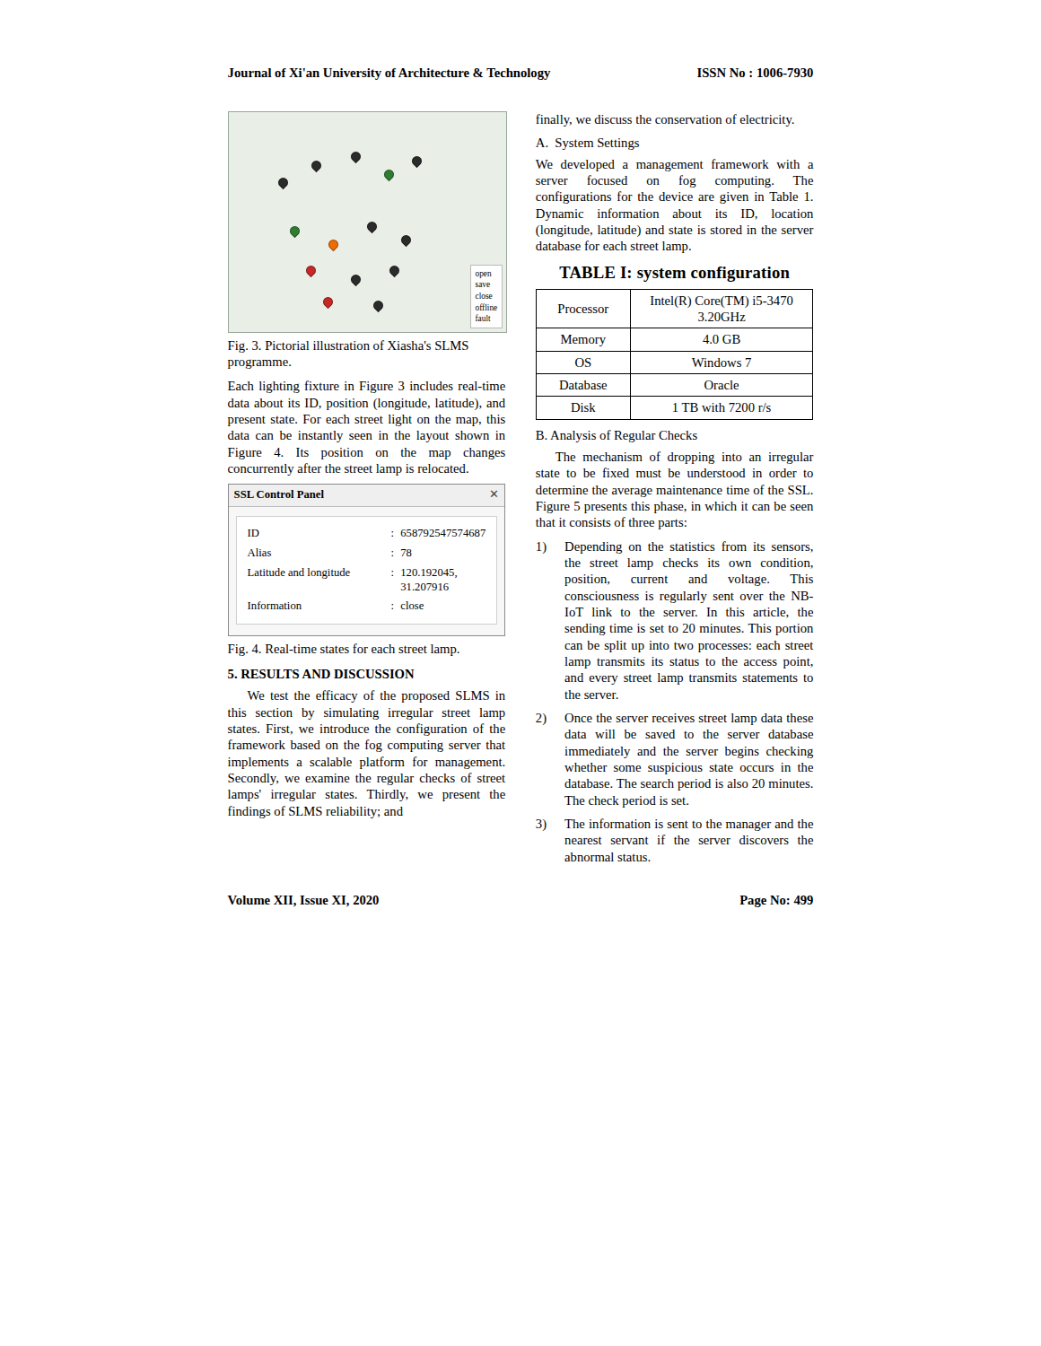Journal of Xi'an University of Architecture & Technology
ISSN No : 1006-7930
open
save
close
offline
fault
Fig. 3. Pictorial illustration of Xiasha's SLMS programme.
Each lighting fixture in Figure 3 includes real-time data about its ID, position (longitude, latitude), and present state. For each street light on the map, this data can be instantly seen in the layout shown in Figure 4. Its position on the map changes concurrently after the street lamp is relocated.
SSL Control Panel ✕
| ID | : | 658792547574687 |
| Alias | : | 78 |
| Latitude and longitude | : | 120.192045, 31.207916 |
| Information | : | close |
Fig. 4. Real-time states for each street lamp.
5. RESULTS AND DISCUSSION
We test the efficacy of the proposed SLMS in this section by simulating irregular street lamp states. First, we introduce the configuration of the framework based on the fog computing server that implements a scalable platform for management. Secondly, we examine the regular checks of street lamps' irregular states. Thirdly, we present the findings of SLMS reliability; and
finally, we discuss the conservation of electricity.
A. System Settings
We developed a management framework with a server focused on fog computing. The configurations for the device are given in Table 1. Dynamic information about its ID, location (longitude, latitude) and state is stored in the server database for each street lamp.
TABLE I: system configuration
| Processor | Intel(R) Core(TM) i5-3470 3.20GHz |
| Memory | 4.0 GB |
| OS | Windows 7 |
| Database | Oracle |
| Disk | 1 TB with 7200 r/s |
B. Analysis of Regular Checks
The mechanism of dropping into an irregular state to be fixed must be understood in order to determine the average maintenance time of the SSL. Figure 5 presents this phase, in which it can be seen that it consists of three parts:
1) Depending on the statistics from its sensors, the street lamp checks its own condition, position, current and voltage. This consciousness is regularly sent over the NB-IoT link to the server. In this article, the sending time is set to 20 minutes. This portion can be split up into two processes: each street lamp transmits its status to the access point, and every street lamp transmits statements to the server.
2) Once the server receives street lamp data these data will be saved to the server database immediately and the server begins checking whether some suspicious state occurs in the database. The search period is also 20 minutes. The check period is set.
3) The information is sent to the manager and the nearest servant if the server discovers the abnormal status.
Volume XII, Issue XI, 2020
Page No: 499